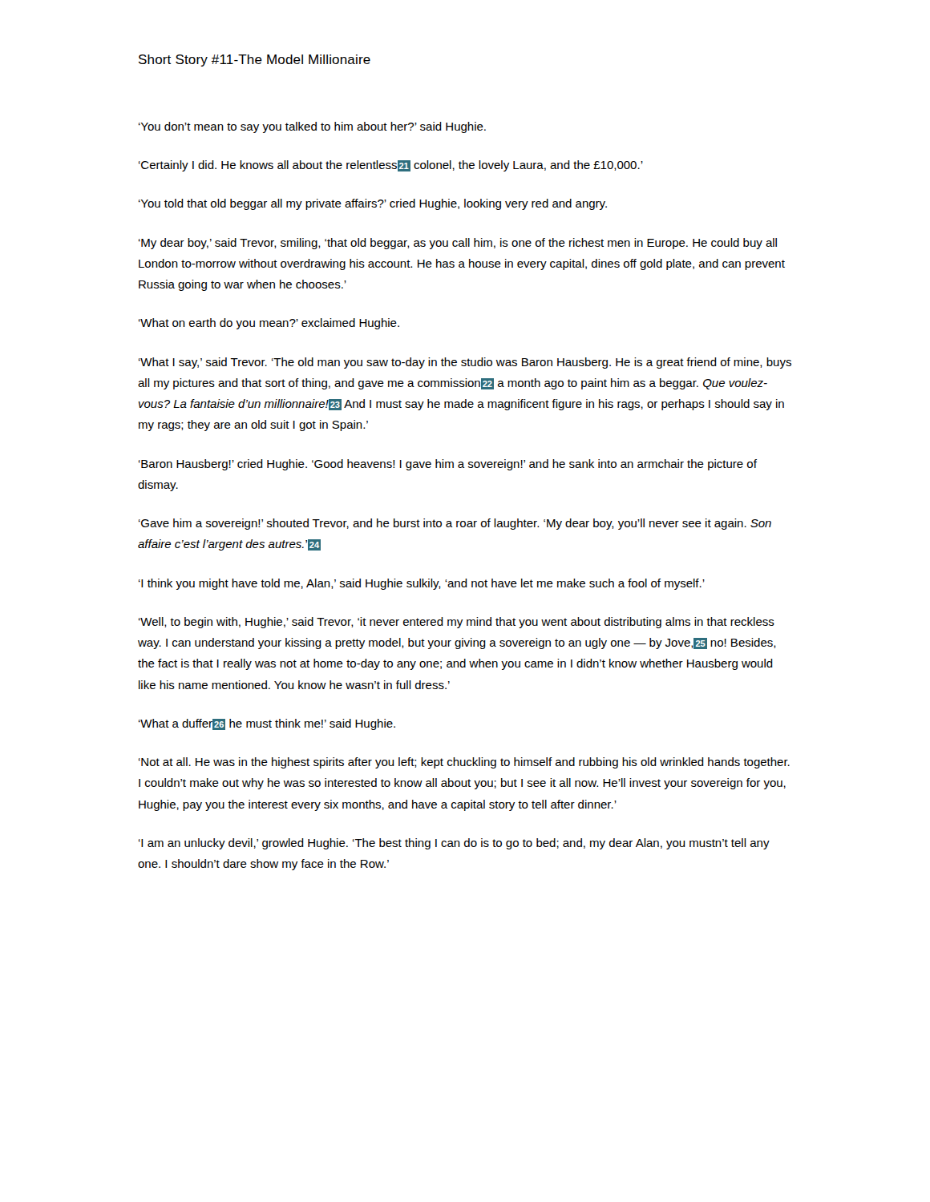Short Story #11-The Model Millionaire
‘You don’t mean to say you talked to him about her?’ said Hughie.
‘Certainly I did. He knows all about the relentless21 colonel, the lovely Laura, and the £10,000.’
‘You told that old beggar all my private affairs?’ cried Hughie, looking very red and angry.
‘My dear boy,’ said Trevor, smiling, ‘that old beggar, as you call him, is one of the richest men in Europe. He could buy all London to-morrow without overdrawing his account. He has a house in every capital, dines off gold plate, and can prevent Russia going to war when he chooses.’
‘What on earth do you mean?’ exclaimed Hughie.
‘What I say,’ said Trevor. ‘The old man you saw to-day in the studio was Baron Hausberg. He is a great friend of mine, buys all my pictures and that sort of thing, and gave me a commission22 a month ago to paint him as a beggar. Que voulez-vous? La fantaisie d’un millionnaire!23 And I must say he made a magnificent figure in his rags, or perhaps I should say in my rags; they are an old suit I got in Spain.’
‘Baron Hausberg!’ cried Hughie. ‘Good heavens! I gave him a sovereign!’ and he sank into an armchair the picture of dismay.
‘Gave him a sovereign!’ shouted Trevor, and he burst into a roar of laughter. ‘My dear boy, you’ll never see it again. Son affaire c’est l’argent des autres.’24
‘I think you might have told me, Alan,’ said Hughie sulkily, ‘and not have let me make such a fool of myself.’
‘Well, to begin with, Hughie,’ said Trevor, ‘it never entered my mind that you went about distributing alms in that reckless way. I can understand your kissing a pretty model, but your giving a sovereign to an ugly one — by Jove,25 no! Besides, the fact is that I really was not at home to-day to any one; and when you came in I didn’t know whether Hausberg would like his name mentioned. You know he wasn’t in full dress.’
‘What a duffer26 he must think me!’ said Hughie.
‘Not at all. He was in the highest spirits after you left; kept chuckling to himself and rubbing his old wrinkled hands together. I couldn’t make out why he was so interested to know all about you; but I see it all now. He’ll invest your sovereign for you, Hughie, pay you the interest every six months, and have a capital story to tell after dinner.’
‘I am an unlucky devil,’ growled Hughie. ‘The best thing I can do is to go to bed; and, my dear Alan, you mustn’t tell any one. I shouldn’t dare show my face in the Row.’